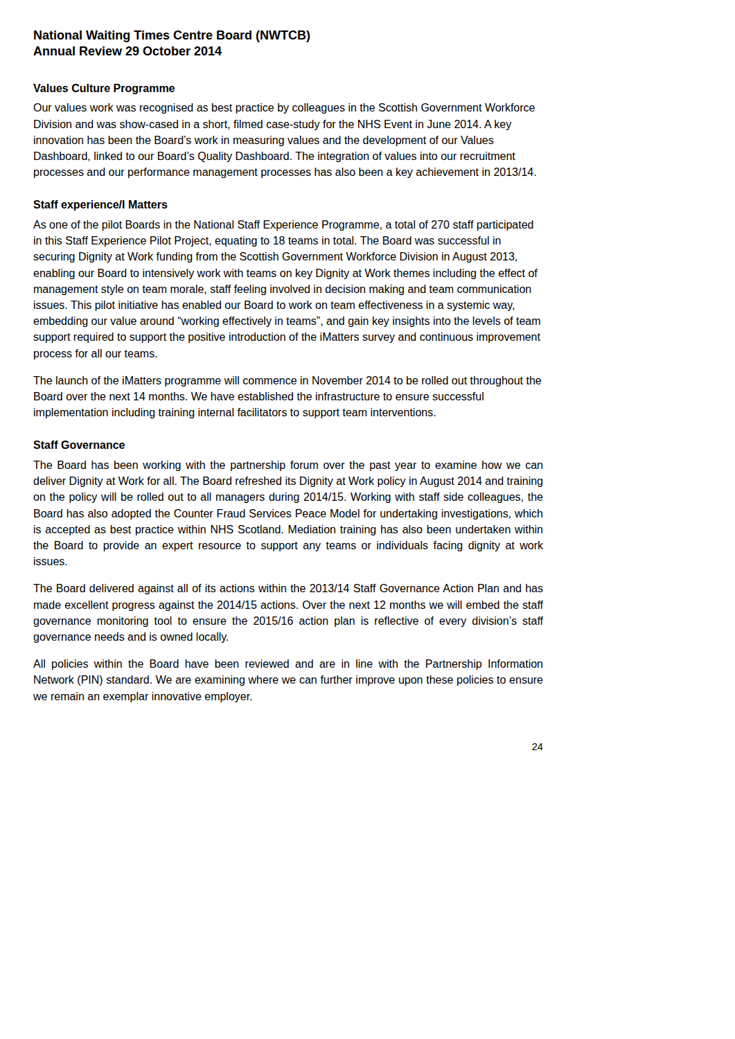National Waiting Times Centre Board (NWTCB)
Annual Review 29 October 2014
Values Culture Programme
Our values work was recognised as best practice by colleagues in the Scottish Government Workforce Division and was show-cased in a short, filmed case-study for the NHS Event in June 2014. A key innovation has been the Board’s work in measuring values and the development of our Values Dashboard, linked to our Board’s Quality Dashboard. The integration of values into our recruitment processes and our performance management processes has also been a key achievement in 2013/14.
Staff experience/I Matters
As one of the pilot Boards in the National Staff Experience Programme, a total of 270 staff participated in this Staff Experience Pilot Project, equating to 18 teams in total. The Board was successful in securing Dignity at Work funding from the Scottish Government Workforce Division in August 2013, enabling our Board to intensively work with teams on key Dignity at Work themes including the effect of management style on team morale, staff feeling involved in decision making and team communication issues. This pilot initiative has enabled our Board to work on team effectiveness in a systemic way, embedding our value around “working effectively in teams”, and gain key insights into the levels of team support required to support the positive introduction of the iMatters survey and continuous improvement process for all our teams.
The launch of the iMatters programme will commence in November 2014 to be rolled out throughout the Board over the next 14 months. We have established the infrastructure to ensure successful implementation including training internal facilitators to support team interventions.
Staff Governance
The Board has been working with the partnership forum over the past year to examine how we can deliver Dignity at Work for all. The Board refreshed its Dignity at Work policy in August 2014 and training on the policy will be rolled out to all managers during 2014/15. Working with staff side colleagues, the Board has also adopted the Counter Fraud Services Peace Model for undertaking investigations, which is accepted as best practice within NHS Scotland. Mediation training has also been undertaken within the Board to provide an expert resource to support any teams or individuals facing dignity at work issues.
The Board delivered against all of its actions within the 2013/14 Staff Governance Action Plan and has made excellent progress against the 2014/15 actions. Over the next 12 months we will embed the staff governance monitoring tool to ensure the 2015/16 action plan is reflective of every division’s staff governance needs and is owned locally.
All policies within the Board have been reviewed and are in line with the Partnership Information Network (PIN) standard. We are examining where we can further improve upon these policies to ensure we remain an exemplar innovative employer.
24